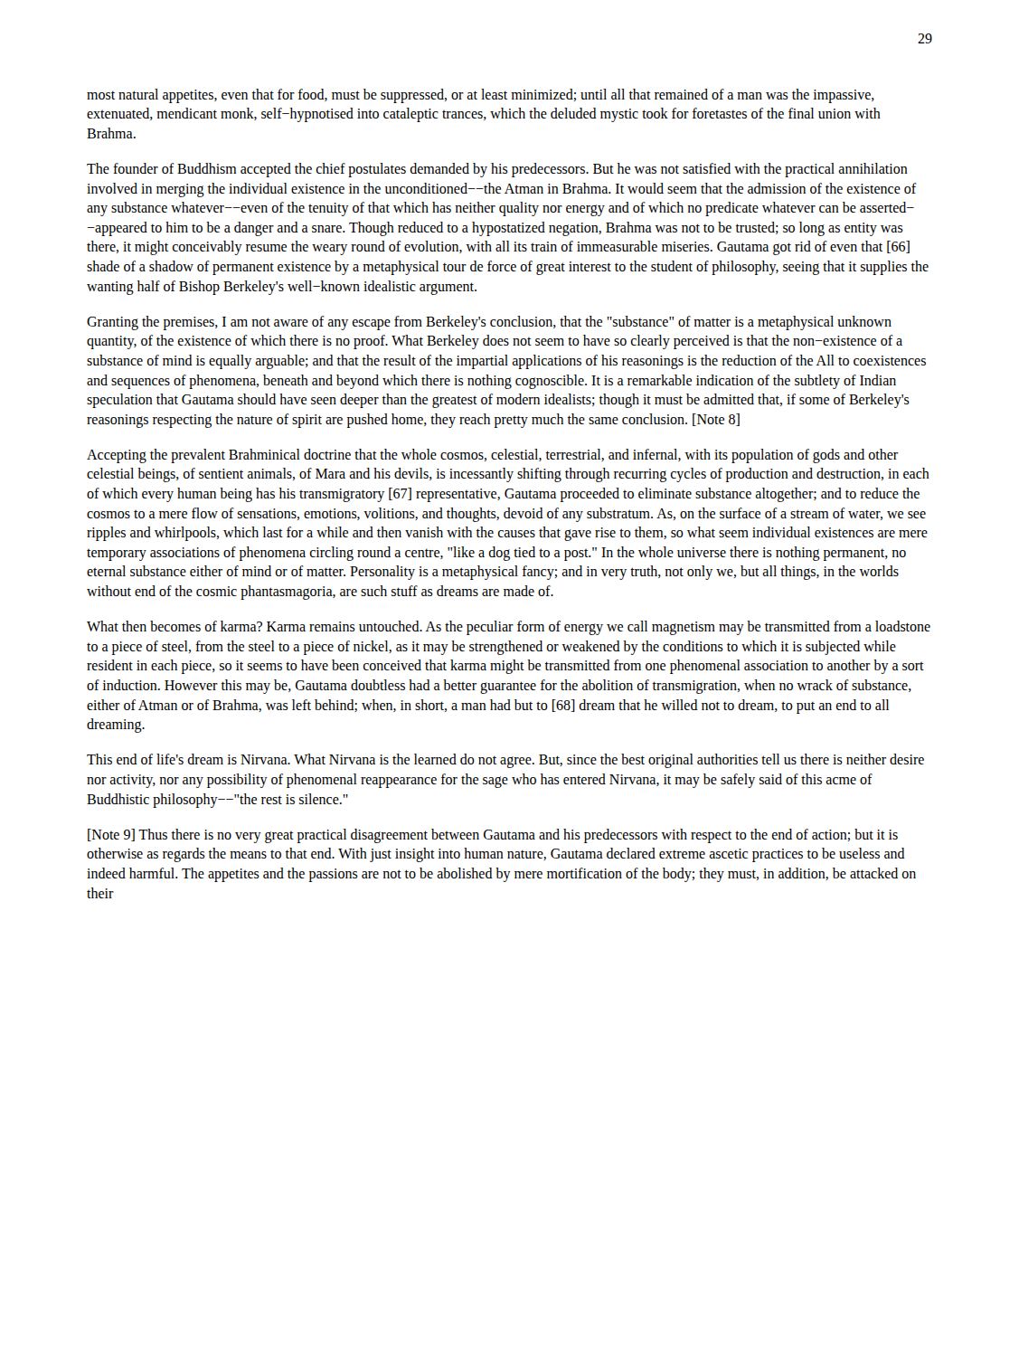29
most natural appetites, even that for food, must be suppressed, or at least minimized; until all that remained of a man was the impassive, extenuated, mendicant monk, self−hypnotised into cataleptic trances, which the deluded mystic took for foretastes of the final union with Brahma.
The founder of Buddhism accepted the chief postulates demanded by his predecessors. But he was not satisfied with the practical annihilation involved in merging the individual existence in the unconditioned−−the Atman in Brahma. It would seem that the admission of the existence of any substance whatever−−even of the tenuity of that which has neither quality nor energy and of which no predicate whatever can be asserted−−appeared to him to be a danger and a snare. Though reduced to a hypostatized negation, Brahma was not to be trusted; so long as entity was there, it might conceivably resume the weary round of evolution, with all its train of immeasurable miseries. Gautama got rid of even that [66] shade of a shadow of permanent existence by a metaphysical tour de force of great interest to the student of philosophy, seeing that it supplies the wanting half of Bishop Berkeley's well−known idealistic argument.
Granting the premises, I am not aware of any escape from Berkeley's conclusion, that the "substance" of matter is a metaphysical unknown quantity, of the existence of which there is no proof. What Berkeley does not seem to have so clearly perceived is that the non−existence of a substance of mind is equally arguable; and that the result of the impartial applications of his reasonings is the reduction of the All to coexistences and sequences of phenomena, beneath and beyond which there is nothing cognoscible. It is a remarkable indication of the subtlety of Indian speculation that Gautama should have seen deeper than the greatest of modern idealists; though it must be admitted that, if some of Berkeley's reasonings respecting the nature of spirit are pushed home, they reach pretty much the same conclusion. [Note 8]
Accepting the prevalent Brahminical doctrine that the whole cosmos, celestial, terrestrial, and infernal, with its population of gods and other celestial beings, of sentient animals, of Mara and his devils, is incessantly shifting through recurring cycles of production and destruction, in each of which every human being has his transmigratory [67] representative, Gautama proceeded to eliminate substance altogether; and to reduce the cosmos to a mere flow of sensations, emotions, volitions, and thoughts, devoid of any substratum. As, on the surface of a stream of water, we see ripples and whirlpools, which last for a while and then vanish with the causes that gave rise to them, so what seem individual existences are mere temporary associations of phenomena circling round a centre, "like a dog tied to a post." In the whole universe there is nothing permanent, no eternal substance either of mind or of matter. Personality is a metaphysical fancy; and in very truth, not only we, but all things, in the worlds without end of the cosmic phantasmagoria, are such stuff as dreams are made of.
What then becomes of karma? Karma remains untouched. As the peculiar form of energy we call magnetism may be transmitted from a loadstone to a piece of steel, from the steel to a piece of nickel, as it may be strengthened or weakened by the conditions to which it is subjected while resident in each piece, so it seems to have been conceived that karma might be transmitted from one phenomenal association to another by a sort of induction. However this may be, Gautama doubtless had a better guarantee for the abolition of transmigration, when no wrack of substance, either of Atman or of Brahma, was left behind; when, in short, a man had but to [68] dream that he willed not to dream, to put an end to all dreaming.
This end of life's dream is Nirvana. What Nirvana is the learned do not agree. But, since the best original authorities tell us there is neither desire nor activity, nor any possibility of phenomenal reappearance for the sage who has entered Nirvana, it may be safely said of this acme of Buddhistic philosophy−−"the rest is silence."
[Note 9] Thus there is no very great practical disagreement between Gautama and his predecessors with respect to the end of action; but it is otherwise as regards the means to that end. With just insight into human nature, Gautama declared extreme ascetic practices to be useless and indeed harmful. The appetites and the passions are not to be abolished by mere mortification of the body; they must, in addition, be attacked on their